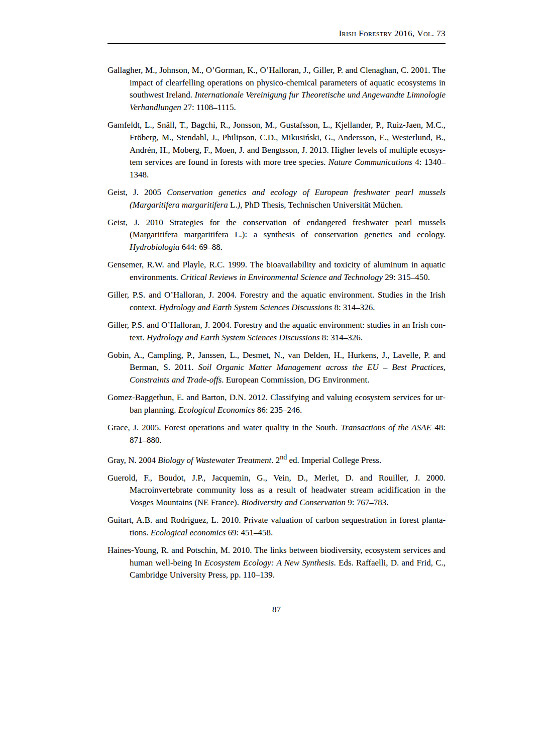Irish Forestry 2016, Vol. 73
Gallagher, M., Johnson, M., O’Gorman, K., O’Halloran, J., Giller, P. and Clenaghan, C. 2001. The impact of clearfelling operations on physico-chemical parameters of aquatic ecosystems in southwest Ireland. Internationale Vereinigung fur Theoretische und Angewandte Limnologie Verhandlungen 27: 1108–1115.
Gamfeldt, L., Snäll, T., Bagchi, R., Jonsson, M., Gustafsson, L., Kjellander, P., Ruiz-Jaen, M.C., Fröberg, M., Stendahl, J., Philipson, C.D., Mikusiński, G., Andersson, E., Westerlund, B., Andrén, H., Moberg, F., Moen, J. and Bengtsson, J. 2013. Higher levels of multiple ecosystem services are found in forests with more tree species. Nature Communications 4: 1340–1348.
Geist, J. 2005 Conservation genetics and ecology of European freshwater pearl mussels (Margaritifera margaritifera L.), PhD Thesis, Technischen Universität Müchen.
Geist, J. 2010 Strategies for the conservation of endangered freshwater pearl mussels (Margaritifera margaritifera L.): a synthesis of conservation genetics and ecology. Hydrobiologia 644: 69–88.
Gensemer, R.W. and Playle, R.C. 1999. The bioavailability and toxicity of aluminum in aquatic environments. Critical Reviews in Environmental Science and Technology 29: 315–450.
Giller, P.S. and O’Halloran, J. 2004. Forestry and the aquatic environment. Studies in the Irish context. Hydrology and Earth System Sciences Discussions 8: 314–326.
Giller, P.S. and O’Halloran, J. 2004. Forestry and the aquatic environment: studies in an Irish context. Hydrology and Earth System Sciences Discussions 8: 314–326.
Gobin, A., Campling, P., Janssen, L., Desmet, N., van Delden, H., Hurkens, J., Lavelle, P. and Berman, S. 2011. Soil Organic Matter Management across the EU – Best Practices, Constraints and Trade-offs. European Commission, DG Environment.
Gomez-Baggethun, E. and Barton, D.N. 2012. Classifying and valuing ecosystem services for urban planning. Ecological Economics 86: 235–246.
Grace, J. 2005. Forest operations and water quality in the South. Transactions of the ASAE 48: 871–880.
Gray, N. 2004 Biology of Wastewater Treatment. 2nd ed. Imperial College Press.
Guerold, F., Boudot, J.P., Jacquemin, G., Vein, D., Merlet, D. and Rouiller, J. 2000. Macroinvertebrate community loss as a result of headwater stream acidification in the Vosges Mountains (NE France). Biodiversity and Conservation 9: 767–783.
Guitart, A.B. and Rodriguez, L. 2010. Private valuation of carbon sequestration in forest plantations. Ecological economics 69: 451–458.
Haines-Young, R. and Potschin, M. 2010. The links between biodiversity, ecosystem services and human well-being In Ecosystem Ecology: A New Synthesis. Eds. Raffaelli, D. and Frid, C., Cambridge University Press, pp. 110–139.
87